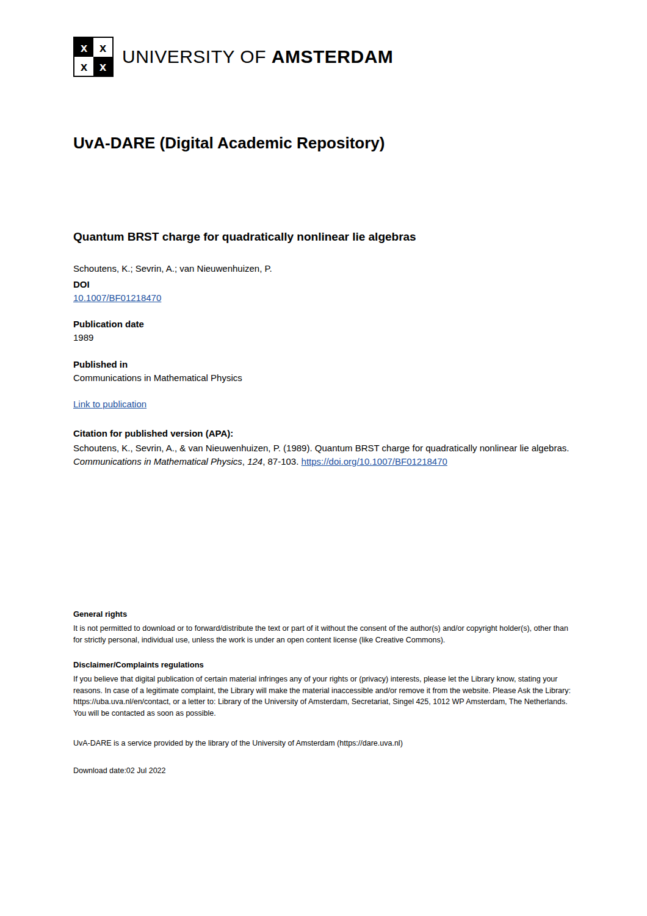xxxx
UNIVERSITY OF AMSTERDAM
UvA-DARE (Digital Academic Repository)
Quantum BRST charge for quadratically nonlinear lie algebras
Schoutens, K.; Sevrin, A.; van Nieuwenhuizen, P.
DOI
10.1007/BF01218470
Publication date
1989
Published in
Communications in Mathematical Physics
Link to publication
Citation for published version (APA):
Schoutens, K., Sevrin, A., & van Nieuwenhuizen, P. (1989). Quantum BRST charge for quadratically nonlinear lie algebras. Communications in Mathematical Physics, 124, 87-103. https://doi.org/10.1007/BF01218470
General rights
It is not permitted to download or to forward/distribute the text or part of it without the consent of the author(s) and/or copyright holder(s), other than for strictly personal, individual use, unless the work is under an open content license (like Creative Commons).
Disclaimer/Complaints regulations
If you believe that digital publication of certain material infringes any of your rights or (privacy) interests, please let the Library know, stating your reasons. In case of a legitimate complaint, the Library will make the material inaccessible and/or remove it from the website. Please Ask the Library: https://uba.uva.nl/en/contact, or a letter to: Library of the University of Amsterdam, Secretariat, Singel 425, 1012 WP Amsterdam, The Netherlands. You will be contacted as soon as possible.
UvA-DARE is a service provided by the library of the University of Amsterdam (https://dare.uva.nl)
Download date:02 Jul 2022